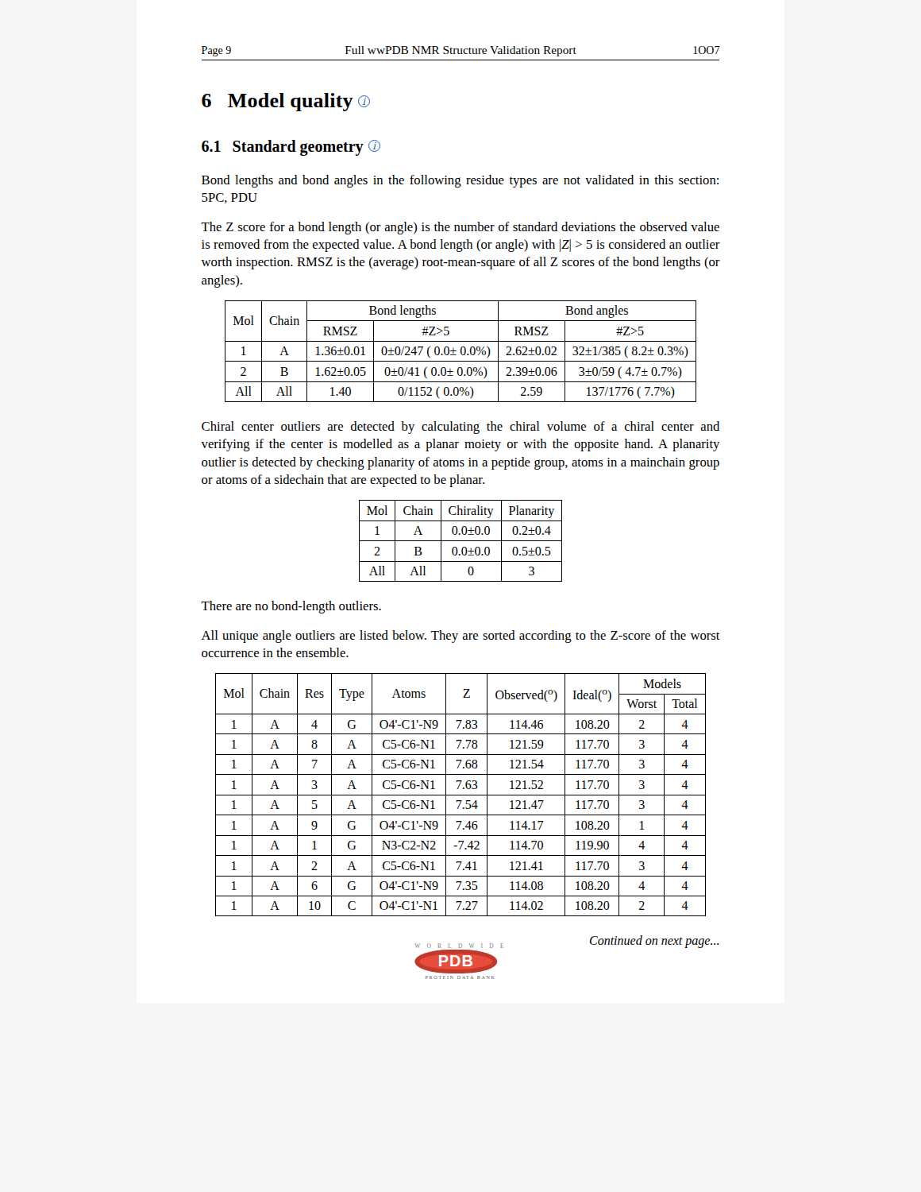Page 9
Full wwPDB NMR Structure Validation Report
1OO7
6 Model qualityi
6.1 Standard geometryi
Bond lengths and bond angles in the following residue types are not validated in this section: 5PC, PDU
The Z score for a bond length (or angle) is the number of standard deviations the observed value is removed from the expected value. A bond length (or angle) with |Z| > 5 is considered an outlier worth inspection. RMSZ is the (average) root-mean-square of all Z scores of the bond lengths (or angles).
| Mol | Chain | Bond lengths | Bond angles |
| --- | --- | --- | --- |
| RMSZ | #Z>5 | RMSZ | #Z>5 |
| 1 | A | 1.36±0.01 | 0±0/247 ( 0.0± 0.0%) | 2.62±0.02 | 32±1/385 ( 8.2± 0.3%) |
| 2 | B | 1.62±0.05 | 0±0/41 ( 0.0± 0.0%) | 2.39±0.06 | 3±0/59 ( 4.7± 0.7%) |
| All | All | 1.40 | 0/1152 ( 0.0%) | 2.59 | 137/1776 ( 7.7%) |
Chiral center outliers are detected by calculating the chiral volume of a chiral center and verifying if the center is modelled as a planar moiety or with the opposite hand. A planarity outlier is detected by checking planarity of atoms in a peptide group, atoms in a mainchain group or atoms of a sidechain that are expected to be planar.
| Mol | Chain | Chirality | Planarity |
| --- | --- | --- | --- |
| 1 | A | 0.0±0.0 | 0.2±0.4 |
| 2 | B | 0.0±0.0 | 0.5±0.5 |
| All | All | 0 | 3 |
There are no bond-length outliers.
All unique angle outliers are listed below. They are sorted according to the Z-score of the worst occurrence in the ensemble.
| Mol | Chain | Res | Type | Atoms | Z | Observed( o ) | Ideal( o ) | Models |
| --- | --- | --- | --- | --- | --- | --- | --- | --- |
| Worst | Total |
| 1 | A | 4 | G | O4'-C1'-N9 | 7.83 | 114.46 | 108.20 | 2 | 4 |
| 1 | A | 8 | A | C5-C6-N1 | 7.78 | 121.59 | 117.70 | 3 | 4 |
| 1 | A | 7 | A | C5-C6-N1 | 7.68 | 121.54 | 117.70 | 3 | 4 |
| 1 | A | 3 | A | C5-C6-N1 | 7.63 | 121.52 | 117.70 | 3 | 4 |
| 1 | A | 5 | A | C5-C6-N1 | 7.54 | 121.47 | 117.70 | 3 | 4 |
| 1 | A | 9 | G | O4'-C1'-N9 | 7.46 | 114.17 | 108.20 | 1 | 4 |
| 1 | A | 1 | G | N3-C2-N2 | -7.42 | 114.70 | 119.90 | 4 | 4 |
| 1 | A | 2 | A | C5-C6-N1 | 7.41 | 121.41 | 117.70 | 3 | 4 |
| 1 | A | 6 | G | O4'-C1'-N9 | 7.35 | 114.08 | 108.20 | 4 | 4 |
| 1 | A | 10 | C | O4'-C1'-N1 | 7.27 | 114.02 | 108.20 | 2 | 4 |
Continued on next page...
W O R L D W I D E
PDB
PROTEIN DATA BANK